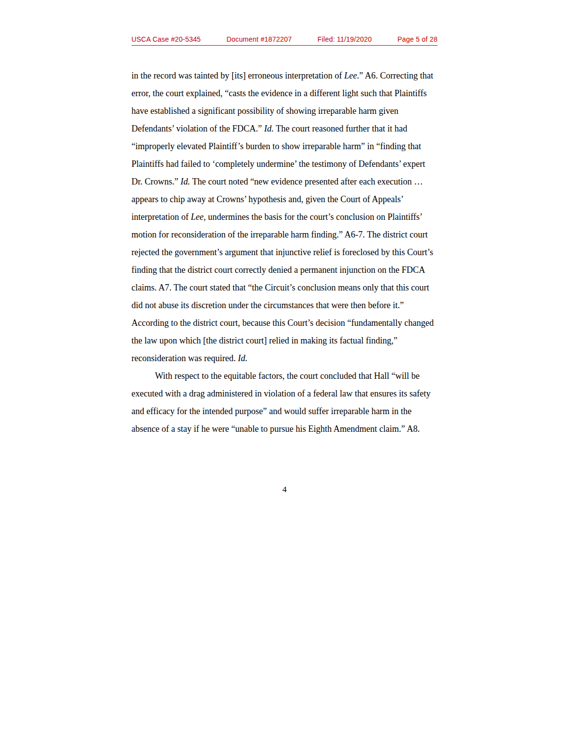USCA Case #20-5345 Document #1872207 Filed: 11/19/2020 Page 5 of 28
in the record was tainted by [its] erroneous interpretation of Lee.” A6. Correcting that error, the court explained, “casts the evidence in a different light such that Plaintiffs have established a significant possibility of showing irreparable harm given Defendants’ violation of the FDCA.” Id. The court reasoned further that it had “improperly elevated Plaintiff’s burden to show irreparable harm” in “finding that Plaintiffs had failed to ‘completely undermine’ the testimony of Defendants’ expert Dr. Crowns.” Id. The court noted “new evidence presented after each execution … appears to chip away at Crowns’ hypothesis and, given the Court of Appeals’ interpretation of Lee, undermines the basis for the court’s conclusion on Plaintiffs’ motion for reconsideration of the irreparable harm finding.” A6-7. The district court rejected the government’s argument that injunctive relief is foreclosed by this Court’s finding that the district court correctly denied a permanent injunction on the FDCA claims. A7. The court stated that “the Circuit’s conclusion means only that this court did not abuse its discretion under the circumstances that were then before it.” According to the district court, because this Court’s decision “fundamentally changed the law upon which [the district court] relied in making its factual finding,” reconsideration was required. Id.
With respect to the equitable factors, the court concluded that Hall “will be executed with a drag administered in violation of a federal law that ensures its safety and efficacy for the intended purpose” and would suffer irreparable harm in the absence of a stay if he were “unable to pursue his Eighth Amendment claim.” A8.
4